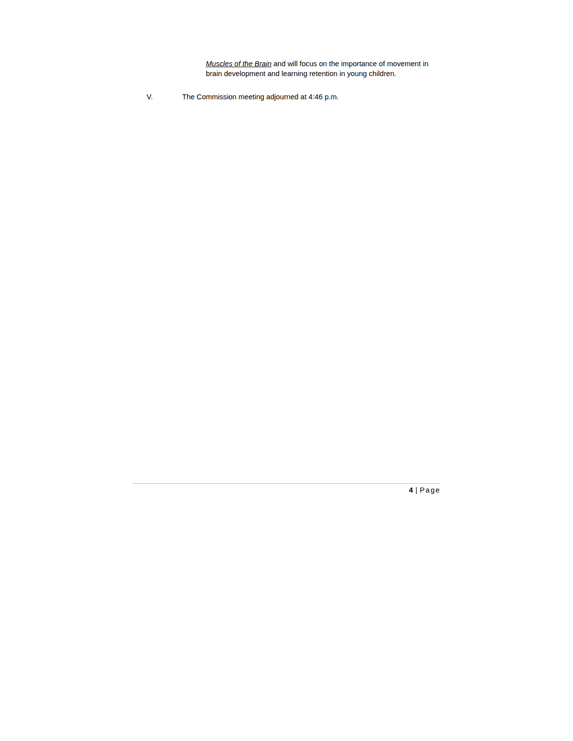Muscles of the Brain and will focus on the importance of movement in brain development and learning retention in young children.
V.
The Commission meeting adjourned at 4:46 p.m.
4 | Page